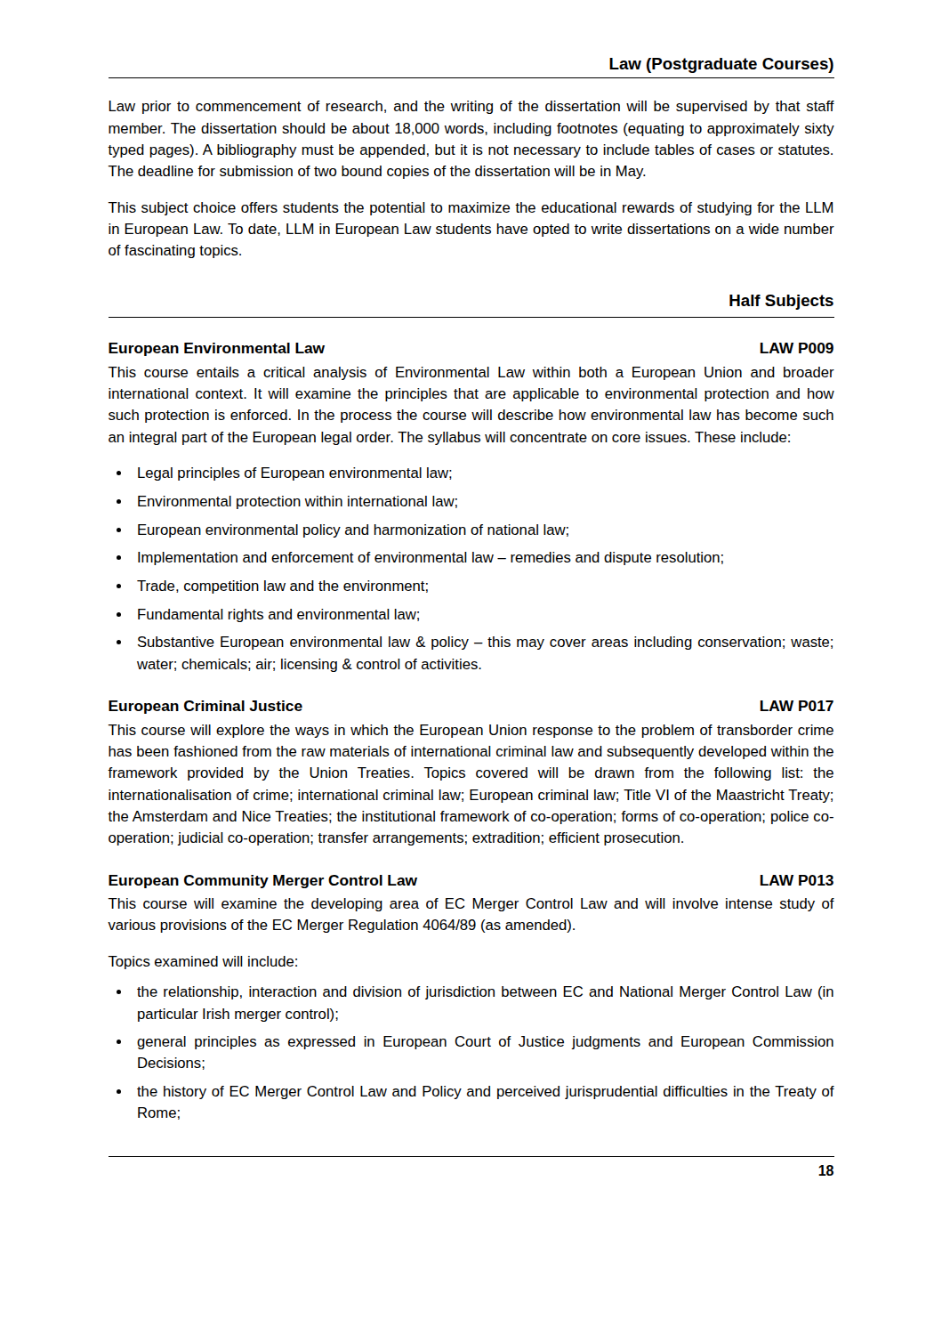Law (Postgraduate Courses)
Law prior to commencement of research, and the writing of the dissertation will be supervised by that staff member. The dissertation should be about 18,000 words, including footnotes (equating to approximately sixty typed pages). A bibliography must be appended, but it is not necessary to include tables of cases or statutes. The deadline for submission of two bound copies of the dissertation will be in May.
This subject choice offers students the potential to maximize the educational rewards of studying for the LLM in European Law. To date, LLM in European Law students have opted to write dissertations on a wide number of fascinating topics.
Half Subjects
European Environmental Law LAW P009
This course entails a critical analysis of Environmental Law within both a European Union and broader international context. It will examine the principles that are applicable to environmental protection and how such protection is enforced. In the process the course will describe how environmental law has become such an integral part of the European legal order. The syllabus will concentrate on core issues. These include:
Legal principles of European environmental law;
Environmental protection within international law;
European environmental policy and harmonization of national law;
Implementation and enforcement of environmental law – remedies and dispute resolution;
Trade, competition law and the environment;
Fundamental rights and environmental law;
Substantive European environmental law & policy – this may cover areas including conservation; waste; water; chemicals; air; licensing & control of activities.
European Criminal Justice LAW P017
This course will explore the ways in which the European Union response to the problem of transborder crime has been fashioned from the raw materials of international criminal law and subsequently developed within the framework provided by the Union Treaties. Topics covered will be drawn from the following list: the internationalisation of crime; international criminal law; European criminal law; Title VI of the Maastricht Treaty; the Amsterdam and Nice Treaties; the institutional framework of co-operation; forms of co-operation; police co-operation; judicial co-operation; transfer arrangements; extradition; efficient prosecution.
European Community Merger Control Law LAW P013
This course will examine the developing area of EC Merger Control Law and will involve intense study of various provisions of the EC Merger Regulation 4064/89 (as amended).
Topics examined will include:
the relationship, interaction and division of jurisdiction between EC and National Merger Control Law (in particular Irish merger control);
general principles as expressed in European Court of Justice judgments and European Commission Decisions;
the history of EC Merger Control Law and Policy and perceived jurisprudential difficulties in the Treaty of Rome;
18